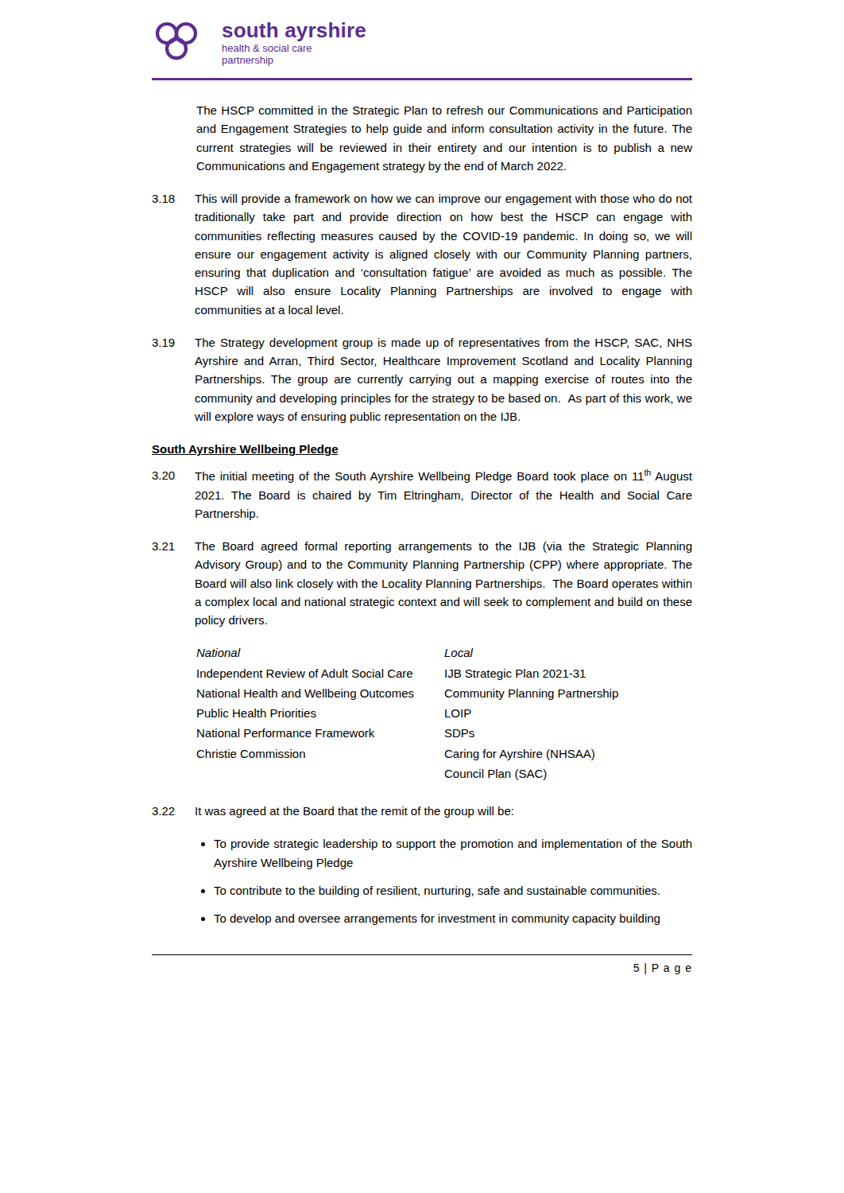south ayrshire
health & social care
partnership
The HSCP committed in the Strategic Plan to refresh our Communications and Participation and Engagement Strategies to help guide and inform consultation activity in the future. The current strategies will be reviewed in their entirety and our intention is to publish a new Communications and Engagement strategy by the end of March 2022.
3.18
This will provide a framework on how we can improve our engagement with those who do not traditionally take part and provide direction on how best the HSCP can engage with communities reflecting measures caused by the COVID-19 pandemic. In doing so, we will ensure our engagement activity is aligned closely with our Community Planning partners, ensuring that duplication and ‘consultation fatigue’ are avoided as much as possible. The HSCP will also ensure Locality Planning Partnerships are involved to engage with communities at a local level.
3.19
The Strategy development group is made up of representatives from the HSCP, SAC, NHS Ayrshire and Arran, Third Sector, Healthcare Improvement Scotland and Locality Planning Partnerships. The group are currently carrying out a mapping exercise of routes into the community and developing principles for the strategy to be based on. As part of this work, we will explore ways of ensuring public representation on the IJB.
South Ayrshire Wellbeing Pledge
3.20
The initial meeting of the South Ayrshire Wellbeing Pledge Board took place on 11th August 2021. The Board is chaired by Tim Eltringham, Director of the Health and Social Care Partnership.
3.21
The Board agreed formal reporting arrangements to the IJB (via the Strategic Planning Advisory Group) and to the Community Planning Partnership (CPP) where appropriate. The Board will also link closely with the Locality Planning Partnerships. The Board operates within a complex local and national strategic context and will seek to complement and build on these policy drivers.
National
Independent Review of Adult Social Care
National Health and Wellbeing Outcomes
Public Health Priorities
National Performance Framework
Christie Commission
Local
IJB Strategic Plan 2021-31
Community Planning Partnership
LOIP
SDPs
Caring for Ayrshire (NHSAA)
Council Plan (SAC)
3.22
It was agreed at the Board that the remit of the group will be:
To provide strategic leadership to support the promotion and implementation of the South Ayrshire Wellbeing Pledge
To contribute to the building of resilient, nurturing, safe and sustainable communities.
To develop and oversee arrangements for investment in community capacity building
5 | P a g e